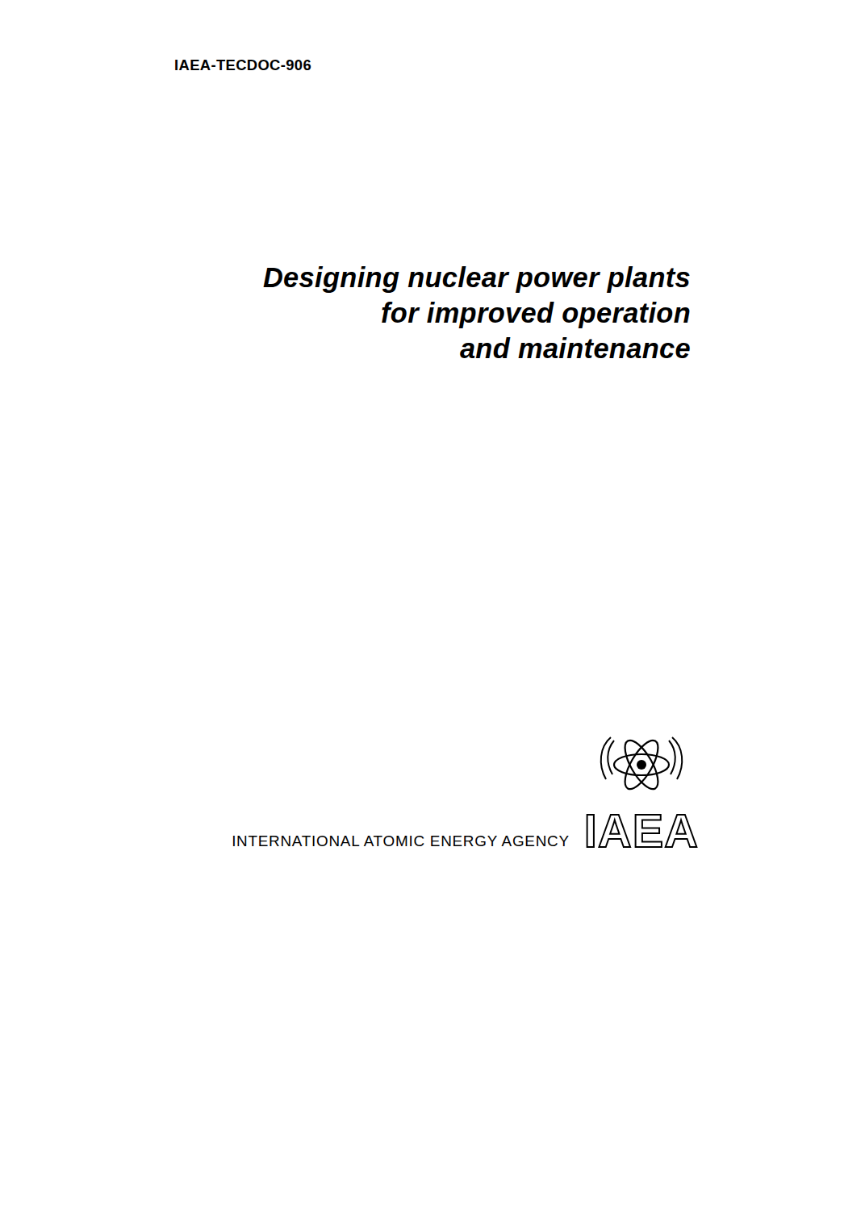IAEA-TECDOC-906
Designing nuclear power plants
for improved operation
and maintenance
INTERNATIONAL ATOMIC ENERGY AGENCY
IAEA